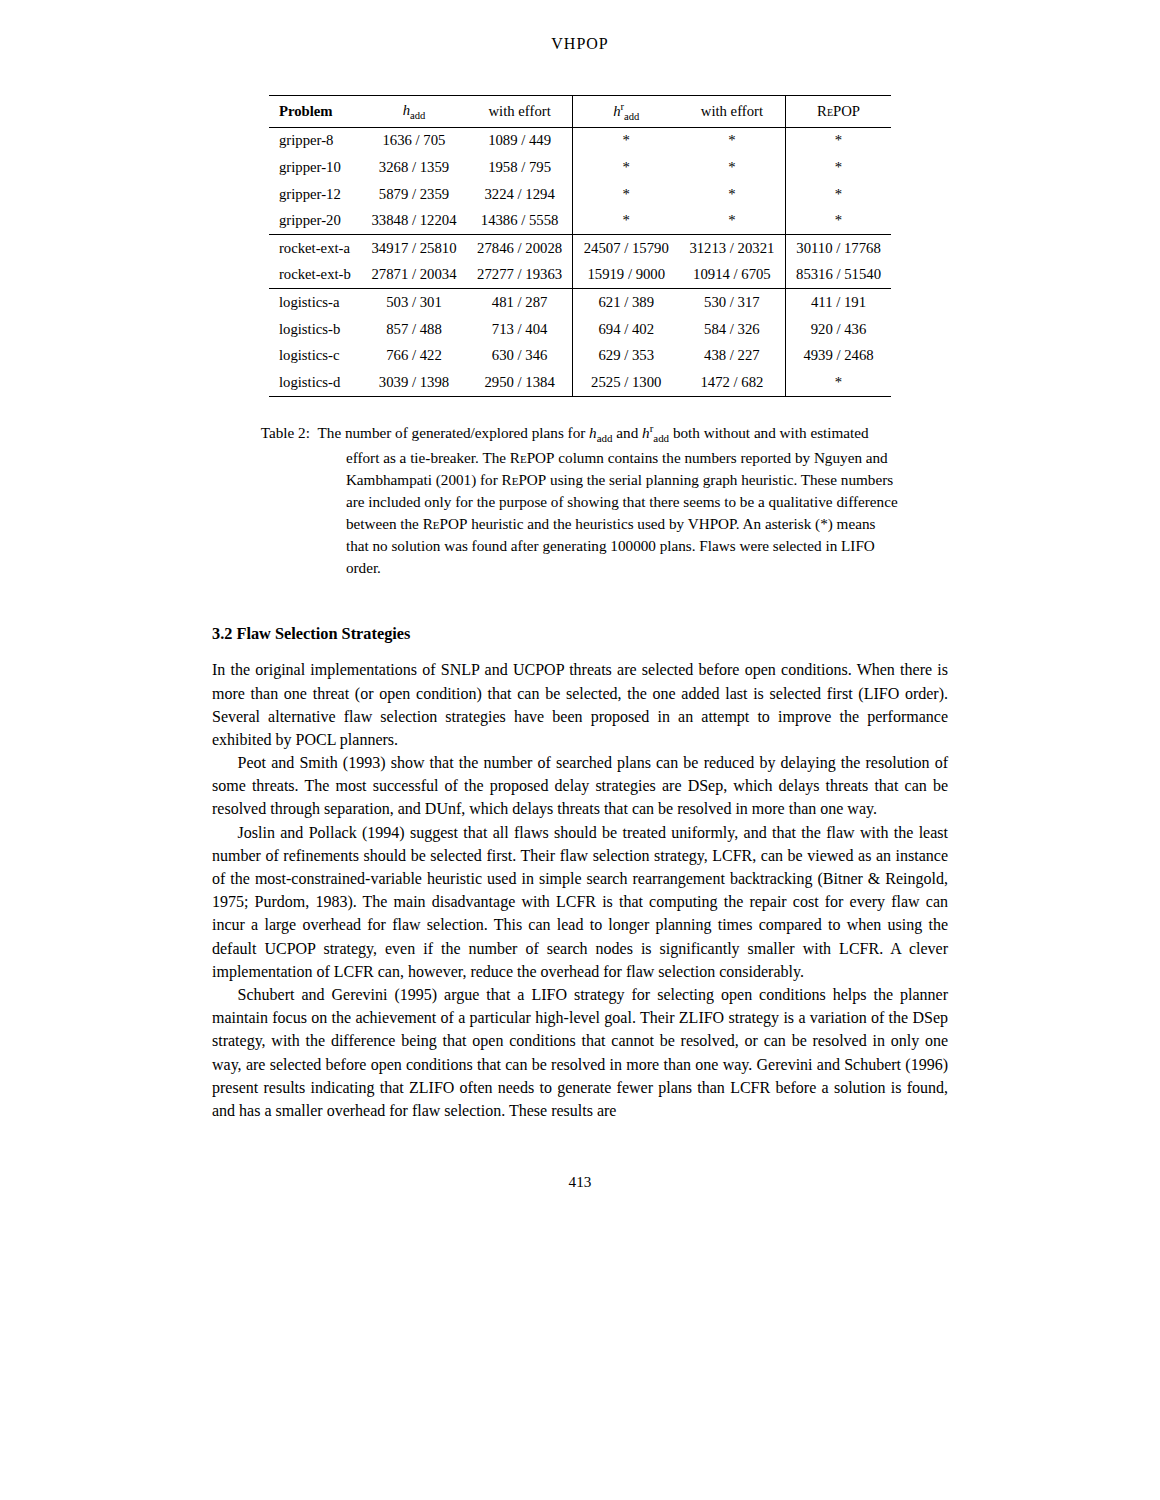VHPOP
| Problem | h add | with effort | h r add | with effort | RePOP |
| --- | --- | --- | --- | --- | --- |
| gripper-8 | 1636 / 705 | 1089 / 449 | * | * | * |
| gripper-10 | 3268 / 1359 | 1958 / 795 | * | * | * |
| gripper-12 | 5879 / 2359 | 3224 / 1294 | * | * | * |
| gripper-20 | 33848 / 12204 | 14386 / 5558 | * | * | * |
| rocket-ext-a | 34917 / 25810 | 27846 / 20028 | 24507 / 15790 | 31213 / 20321 | 30110 / 17768 |
| rocket-ext-b | 27871 / 20034 | 27277 / 19363 | 15919 / 9000 | 10914 / 6705 | 85316 / 51540 |
| logistics-a | 503 / 301 | 481 / 287 | 621 / 389 | 530 / 317 | 411 / 191 |
| logistics-b | 857 / 488 | 713 / 404 | 694 / 402 | 584 / 326 | 920 / 436 |
| logistics-c | 766 / 422 | 630 / 346 | 629 / 353 | 438 / 227 | 4939 / 2468 |
| logistics-d | 3039 / 1398 | 2950 / 1384 | 2525 / 1300 | 1472 / 682 | * |
Table 2: The number of generated/explored plans for hadd and hradd both without and with estimated effort as a tie-breaker. The RePOP column contains the numbers reported by Nguyen and Kambhampati (2001) for RePOP using the serial planning graph heuristic. These numbers are included only for the purpose of showing that there seems to be a qualitative difference between the RePOP heuristic and the heuristics used by VHPOP. An asterisk (*) means that no solution was found after generating 100000 plans. Flaws were selected in LIFO order.
3.2 Flaw Selection Strategies
In the original implementations of SNLP and UCPOP threats are selected before open conditions. When there is more than one threat (or open condition) that can be selected, the one added last is selected first (LIFO order). Several alternative flaw selection strategies have been proposed in an attempt to improve the performance exhibited by POCL planners.
Peot and Smith (1993) show that the number of searched plans can be reduced by delaying the resolution of some threats. The most successful of the proposed delay strategies are DSep, which delays threats that can be resolved through separation, and DUnf, which delays threats that can be resolved in more than one way.
Joslin and Pollack (1994) suggest that all flaws should be treated uniformly, and that the flaw with the least number of refinements should be selected first. Their flaw selection strategy, LCFR, can be viewed as an instance of the most-constrained-variable heuristic used in simple search rearrangement backtracking (Bitner & Reingold, 1975; Purdom, 1983). The main disadvantage with LCFR is that computing the repair cost for every flaw can incur a large overhead for flaw selection. This can lead to longer planning times compared to when using the default UCPOP strategy, even if the number of search nodes is significantly smaller with LCFR. A clever implementation of LCFR can, however, reduce the overhead for flaw selection considerably.
Schubert and Gerevini (1995) argue that a LIFO strategy for selecting open conditions helps the planner maintain focus on the achievement of a particular high-level goal. Their ZLIFO strategy is a variation of the DSep strategy, with the difference being that open conditions that cannot be resolved, or can be resolved in only one way, are selected before open conditions that can be resolved in more than one way. Gerevini and Schubert (1996) present results indicating that ZLIFO often needs to generate fewer plans than LCFR before a solution is found, and has a smaller overhead for flaw selection. These results are
413